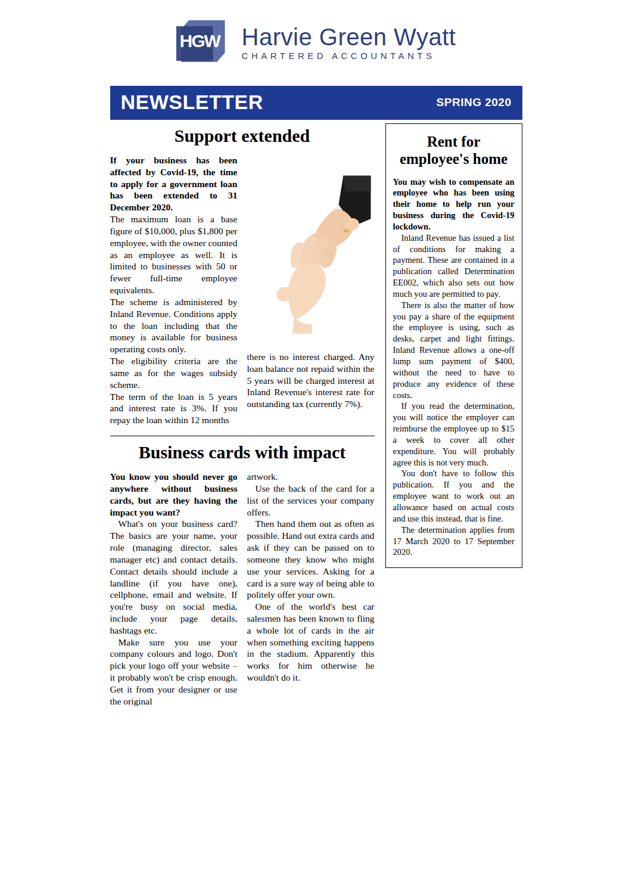HGW
Harvie Green Wyatt
CHARTERED ACCOUNTANTS
NEWSLETTER
SPRING 2020
Support extended
If your business has been affected by Covid-19, the time to apply for a government loan has been extended to 31 December 2020.
The maximum loan is a base figure of $10,000, plus $1,800 per employee, with the owner counted as an employee as well. It is limited to businesses with 50 or fewer full-time employee equivalents.
The scheme is administered by Inland Revenue. Conditions apply to the loan including that the money is available for business operating costs only.
The eligibility criteria are the same as for the wages subsidy scheme.
The term of the loan is 5 years and interest rate is 3%. If you repay the loan within 12 months
there is no interest charged. Any loan balance not repaid within the 5 years will be charged interest at Inland Revenue's interest rate for outstanding tax (currently 7%).
Business cards with impact
You know you should never go anywhere without business cards, but are they having the impact you want?
What's on your business card? The basics are your name, your role (managing director, sales manager etc) and contact details. Contact details should include a landline (if you have one), cellphone, email and website. If you're busy on social media, include your page details, hashtags etc.
Make sure you use your company colours and logo. Don't pick your logo off your website – it probably won't be crisp enough. Get it from your designer or use the original
artwork.
Use the back of the card for a list of the services your company offers.
Then hand them out as often as possible. Hand out extra cards and ask if they can be passed on to someone they know who might use your services. Asking for a card is a sure way of being able to politely offer your own.
One of the world's best car salesmen has been known to fling a whole lot of cards in the air when something exciting happens in the stadium. Apparently this works for him otherwise he wouldn't do it.
Rent for employee's home
You may wish to compensate an employee who has been using their home to help run your business during the Covid-19 lockdown.
Inland Revenue has issued a list of conditions for making a payment. These are contained in a publication called Determination EE002, which also sets out how much you are permitted to pay.
There is also the matter of how you pay a share of the equipment the employee is using, such as desks, carpet and light fittings. Inland Revenue allows a one-off lump sum payment of $400, without the need to have to produce any evidence of these costs.
If you read the determination, you will notice the employer can reimburse the employee up to $15 a week to cover all other expenditure. You will probably agree this is not very much.
You don't have to follow this publication. If you and the employee want to work out an allowance based on actual costs and use this instead, that is fine.
The determination applies from 17 March 2020 to 17 September 2020.